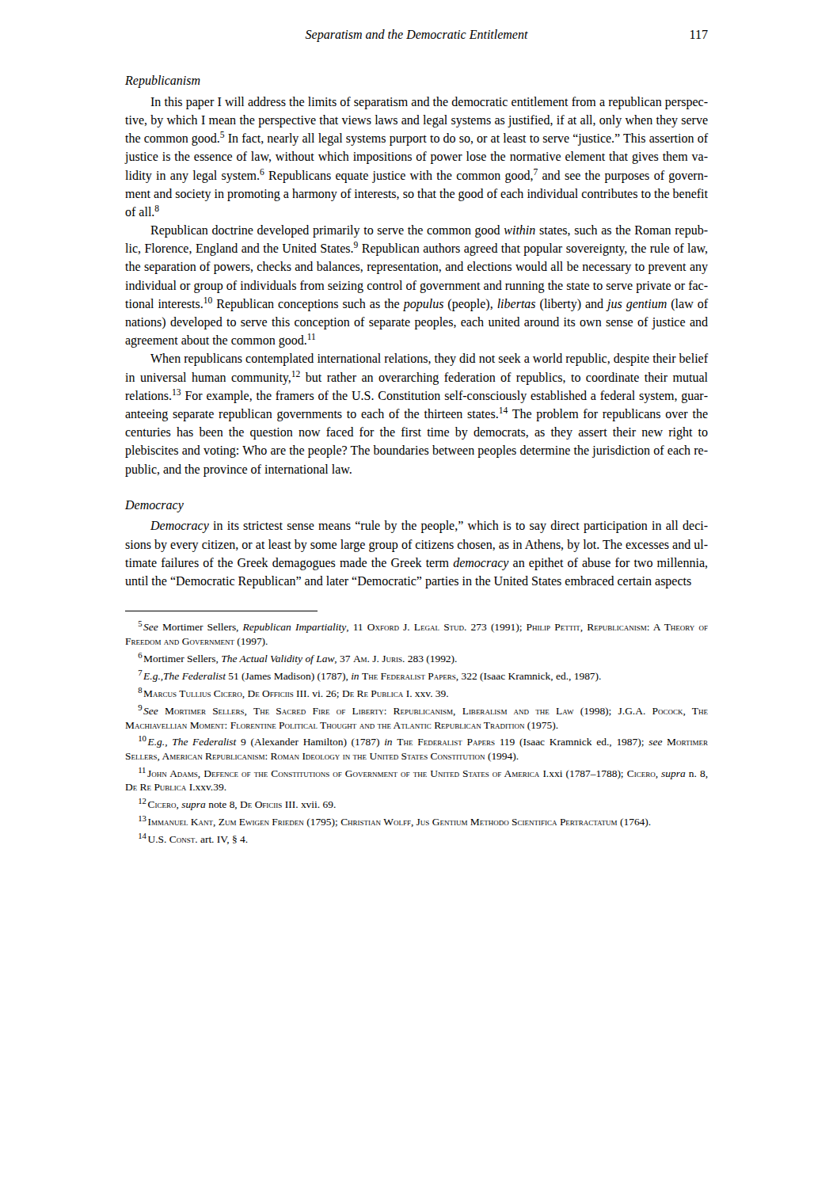Separatism and the Democratic Entitlement 117
Republicanism
In this paper I will address the limits of separatism and the democratic entitlement from a republican perspective, by which I mean the perspective that views laws and legal systems as justified, if at all, only when they serve the common good.5 In fact, nearly all legal systems purport to do so, or at least to serve “justice.” This assertion of justice is the essence of law, without which impositions of power lose the normative element that gives them validity in any legal system.6 Republicans equate justice with the common good,7 and see the purposes of government and society in promoting a harmony of interests, so that the good of each individual contributes to the benefit of all.8
Republican doctrine developed primarily to serve the common good within states, such as the Roman republic, Florence, England and the United States.9 Republican authors agreed that popular sovereignty, the rule of law, the separation of powers, checks and balances, representation, and elections would all be necessary to prevent any individual or group of individuals from seizing control of government and running the state to serve private or factional interests.10 Republican conceptions such as the populus (people), libertas (liberty) and jus gentium (law of nations) developed to serve this conception of separate peoples, each united around its own sense of justice and agreement about the common good.11
When republicans contemplated international relations, they did not seek a world republic, despite their belief in universal human community,12 but rather an overarching federation of republics, to coordinate their mutual relations.13 For example, the framers of the U.S. Constitution self-consciously established a federal system, guaranteeing separate republican governments to each of the thirteen states.14 The problem for republicans over the centuries has been the question now faced for the first time by democrats, as they assert their new right to plebiscites and voting: Who are the people? The boundaries between peoples determine the jurisdiction of each republic, and the province of international law.
Democracy
Democracy in its strictest sense means “rule by the people,” which is to say direct participation in all decisions by every citizen, or at least by some large group of citizens chosen, as in Athens, by lot. The excesses and ultimate failures of the Greek demagogues made the Greek term democracy an epithet of abuse for two millennia, until the “Democratic Republican” and later “Democratic” parties in the United States embraced certain aspects
5 See Mortimer Sellers, Republican Impartiality, 11 Oxford J. Legal Stud. 273 (1991); Philip Pettit, Republicanism: A Theory of Freedom and Government (1997).
6 Mortimer Sellers, The Actual Validity of Law, 37 Am. J. Juris. 283 (1992).
7 E.g.,The Federalist 51 (James Madison) (1787), in The Federalist Papers, 322 (Isaac Kramnick, ed., 1987).
8 Marcus Tullius Cicero, De Officiis III. vi. 26; De Re Publica I. xxv. 39.
9 See Mortimer Sellers, The Sacred Fire of Liberty: Republicanism, Liberalism and the Law (1998); J.G.A. Pocock, The Machiavellian Moment: Florentine Political Thought and the Atlantic Republican Tradition (1975).
10 E.g., The Federalist 9 (Alexander Hamilton) (1787) in The Federalist Papers 119 (Isaac Kramnick ed., 1987); see Mortimer Sellers, American Republicanism: Roman Ideology in the United States Constitution (1994).
11 John Adams, Defence of the Constitutions of Government of the United States of America I.xxi (1787–1788); Cicero, supra n. 8, De Re Publica I.xxv.39.
12 Cicero, supra note 8, De Oficiis III. xvii. 69.
13 Immanuel Kant, Zum Ewigen Frieden (1795); Christian Wolff, Jus Gentium Methodo Scientifica Pertractatum (1764).
14 U.S. Const. art. IV, § 4.